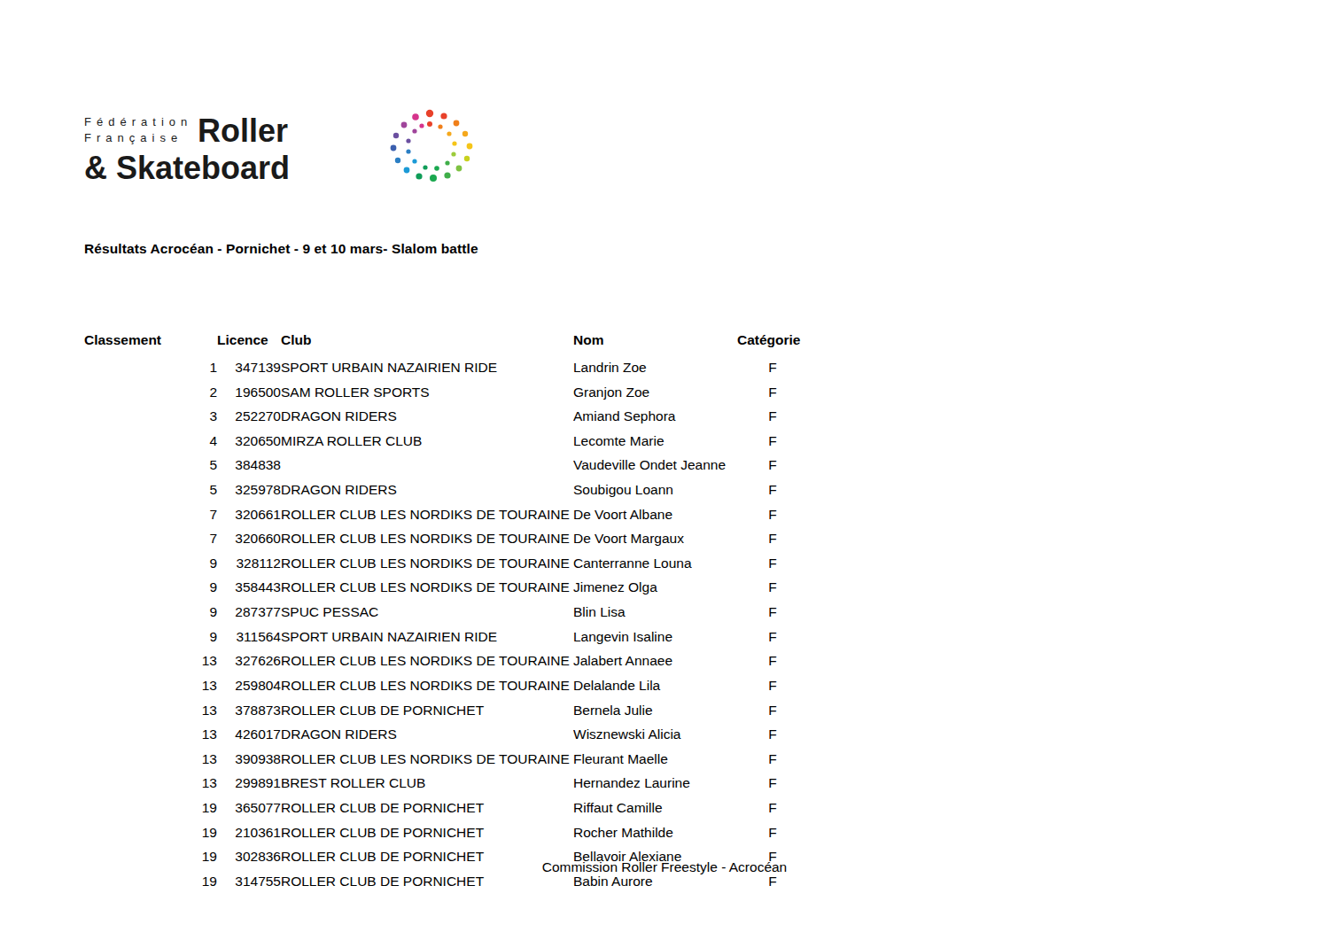F é d é r a t i o n F r a n ç a i s e Roller & Skateboard
Résultats Acrocéan - Pornichet - 9 et 10 mars- Slalom battle
| Classement | Licence | Club | Nom | Catégorie |
| --- | --- | --- | --- | --- |
| 1 | 347139 | SPORT URBAIN NAZAIRIEN RIDE | Landrin Zoe | F |
| 2 | 196500 | SAM ROLLER SPORTS | Granjon Zoe | F |
| 3 | 252270 | DRAGON RIDERS | Amiand Sephora | F |
| 4 | 320650 | MIRZA ROLLER CLUB | Lecomte Marie | F |
| 5 | 384838 | | Vaudeville Ondet Jeanne | F |
| 5 | 325978 | DRAGON RIDERS | Soubigou Loann | F |
| 7 | 320661 | ROLLER CLUB LES NORDIKS DE TOURAINE | De Voort Albane | F |
| 7 | 320660 | ROLLER CLUB LES NORDIKS DE TOURAINE | De Voort Margaux | F |
| 9 | 328112 | ROLLER CLUB LES NORDIKS DE TOURAINE | Canterranne Louna | F |
| 9 | 358443 | ROLLER CLUB LES NORDIKS DE TOURAINE | Jimenez Olga | F |
| 9 | 287377 | SPUC PESSAC | Blin Lisa | F |
| 9 | 311564 | SPORT URBAIN NAZAIRIEN RIDE | Langevin Isaline | F |
| 13 | 327626 | ROLLER CLUB LES NORDIKS DE TOURAINE | Jalabert Annaee | F |
| 13 | 259804 | ROLLER CLUB LES NORDIKS DE TOURAINE | Delalande Lila | F |
| 13 | 378873 | ROLLER CLUB DE PORNICHET | Bernela Julie | F |
| 13 | 426017 | DRAGON RIDERS | Wisznewski Alicia | F |
| 13 | 390938 | ROLLER CLUB LES NORDIKS DE TOURAINE | Fleurant Maelle | F |
| 13 | 299891 | BREST ROLLER CLUB | Hernandez Laurine | F |
| 19 | 365077 | ROLLER CLUB DE PORNICHET | Riffaut Camille | F |
| 19 | 210361 | ROLLER CLUB DE PORNICHET | Rocher Mathilde | F |
| 19 | 302836 | ROLLER CLUB DE PORNICHET | Bellavoir Alexiane | F |
| 19 | 314755 | ROLLER CLUB DE PORNICHET | Babin Aurore | F |
Commission Roller Freestyle - Acrocéan